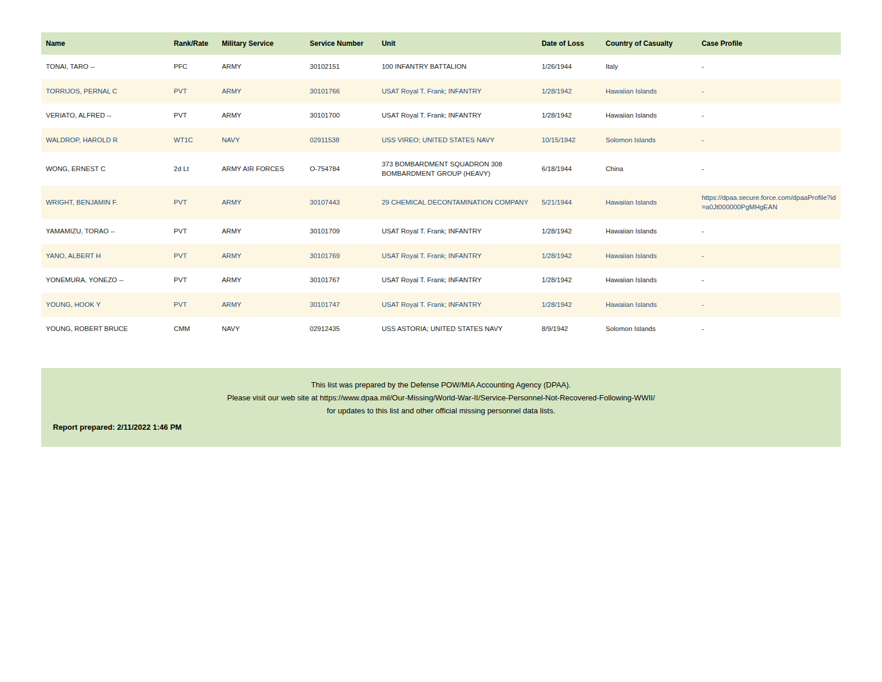| Name | Rank/Rate | Military Service | Service Number | Unit | Date of Loss | Country of Casualty | Case Profile |
| --- | --- | --- | --- | --- | --- | --- | --- |
| TONAI, TARO -- | PFC | ARMY | 30102151 | 100 INFANTRY BATTALION | 1/26/1944 | Italy | - |
| TORRIJOS, PERNAL C | PVT | ARMY | 30101766 | USAT Royal T. Frank; INFANTRY | 1/28/1942 | Hawaiian Islands | - |
| VERIATO, ALFRED -- | PVT | ARMY | 30101700 | USAT Royal T. Frank; INFANTRY | 1/28/1942 | Hawaiian Islands | - |
| WALDROP, HAROLD R | WT1C | NAVY | 02911538 | USS VIREO; UNITED STATES NAVY | 10/15/1942 | Solomon Islands | - |
| WONG, ERNEST C | 2d Lt | ARMY AIR FORCES | O-754784 | 373 BOMBARDMENT SQUADRON 308 BOMBARDMENT GROUP (HEAVY) | 6/18/1944 | China | - |
| WRIGHT, BENJAMIN F. | PVT | ARMY | 30107443 | 29 CHEMICAL DECONTAMINATION COMPANY | 5/21/1944 | Hawaiian Islands | https://dpaa.secure.force.com/dpaaProfile?id=a0Jt000000PgMHgEAN |
| YAMAMIZU, TORAO -- | PVT | ARMY | 30101709 | USAT Royal T. Frank; INFANTRY | 1/28/1942 | Hawaiian Islands | - |
| YANO, ALBERT H | PVT | ARMY | 30101769 | USAT Royal T. Frank; INFANTRY | 1/28/1942 | Hawaiian Islands | - |
| YONEMURA, YONEZO -- | PVT | ARMY | 30101767 | USAT Royal T. Frank; INFANTRY | 1/28/1942 | Hawaiian Islands | - |
| YOUNG, HOOK Y | PVT | ARMY | 30101747 | USAT Royal T. Frank; INFANTRY | 1/28/1942 | Hawaiian Islands | - |
| YOUNG, ROBERT BRUCE | CMM | NAVY | 02912435 | USS ASTORIA; UNITED STATES NAVY | 8/9/1942 | Solomon Islands | - |
This list was prepared by the Defense POW/MIA Accounting Agency (DPAA).
Please visit our web site at https://www.dpaa.mil/Our-Missing/World-War-II/Service-Personnel-Not-Recovered-Following-WWII/
for updates to this list and other official missing personnel data lists.
Report prepared: 2/11/2022 1:46 PM